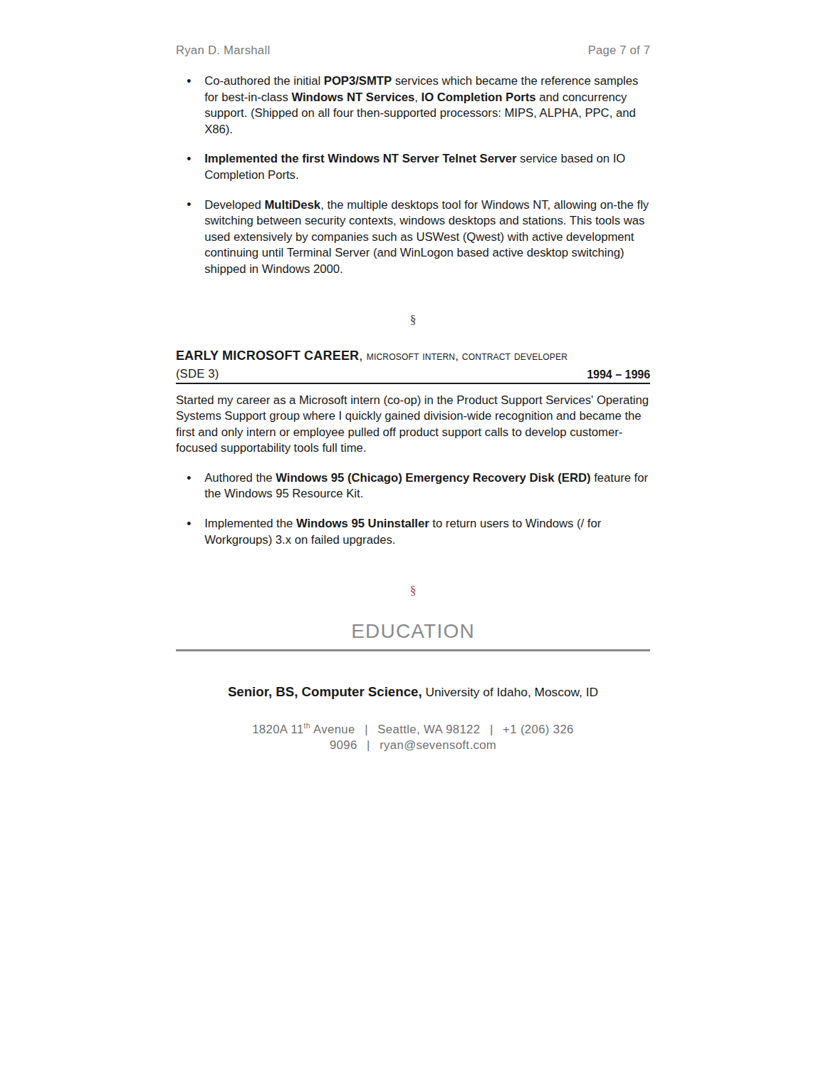Ryan D. Marshall Page 7 of 7
Co-authored the initial POP3/SMTP services which became the reference samples for best-in-class Windows NT Services, IO Completion Ports and concurrency support. (Shipped on all four then-supported processors: MIPS, ALPHA, PPC, and X86).
Implemented the first Windows NT Server Telnet Server service based on IO Completion Ports.
Developed MultiDesk, the multiple desktops tool for Windows NT, allowing on-the fly switching between security contexts, windows desktops and stations. This tools was used extensively by companies such as USWest (Qwest) with active development continuing until Terminal Server (and WinLogon based active desktop switching) shipped in Windows 2000.
§
Early Microsoft Career, Microsoft Intern, Contract Developer (SDE 3)
1994 – 1996
Started my career as a Microsoft intern (co-op) in the Product Support Services' Operating Systems Support group where I quickly gained division-wide recognition and became the first and only intern or employee pulled off product support calls to develop customer-focused supportability tools full time.
Authored the Windows 95 (Chicago) Emergency Recovery Disk (ERD) feature for the Windows 95 Resource Kit.
Implemented the Windows 95 Uninstaller to return users to Windows (/ for Workgroups) 3.x on failed upgrades.
§
EDUCATION
Senior, BS, Computer Science, University of Idaho, Moscow, ID
1820A 11th Avenue|Seattle, WA 98122|+1 (206) 326 9096|ryan@sevensoft.com